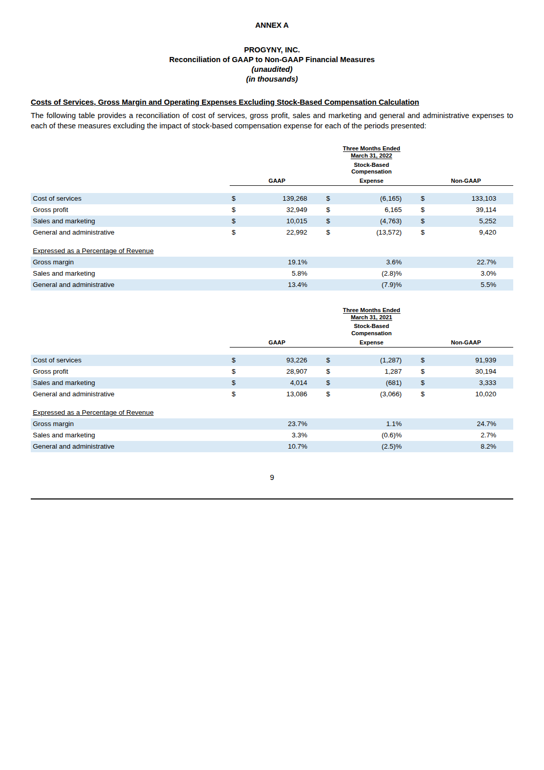ANNEX A
PROGYNY, INC.
Reconciliation of GAAP to Non-GAAP Financial Measures
(unaudited)
(in thousands)
Costs of Services, Gross Margin and Operating Expenses Excluding Stock-Based Compensation Calculation
The following table provides a reconciliation of cost of services, gross profit, sales and marketing and general and administrative expenses to each of these measures excluding the impact of stock-based compensation expense for each of the periods presented:
| | Three Months Ended March 31, 2022 |
| | | Stock-Based Compensation | |
| | GAAP | Expense | Non-GAAP |
| Cost of services | $ | 139,268 | | $ | (6,165) | | $ | 133,103 | |
| Gross profit | $ | 32,949 | | $ | 6,165 | | $ | 39,114 | |
| Sales and marketing | $ | 10,015 | | $ | (4,763) | | $ | 5,252 | |
| General and administrative | $ | 22,992 | | $ | (13,572) | | $ | 9,420 | |
| Expressed as a Percentage of Revenue | |
| Gross margin | | 19.1% | | | 3.6% | | | 22.7% | |
| Sales and marketing | | 5.8% | | | (2.8)% | | | 3.0% | |
| General and administrative | | 13.4% | | | (7.9)% | | | 5.5% | |
| | Three Months Ended March 31, 2021 |
| | | Stock-Based Compensation | |
| | GAAP | Expense | Non-GAAP |
| Cost of services | $ | 93,226 | | $ | (1,287) | | $ | 91,939 | |
| Gross profit | $ | 28,907 | | $ | 1,287 | | $ | 30,194 | |
| Sales and marketing | $ | 4,014 | | $ | (681) | | $ | 3,333 | |
| General and administrative | $ | 13,086 | | $ | (3,066) | | $ | 10,020 | |
| Expressed as a Percentage of Revenue | |
| Gross margin | | 23.7% | | | 1.1% | | | 24.7% | |
| Sales and marketing | | 3.3% | | | (0.6)% | | | 2.7% | |
| General and administrative | | 10.7% | | | (2.5)% | | | 8.2% | |
9